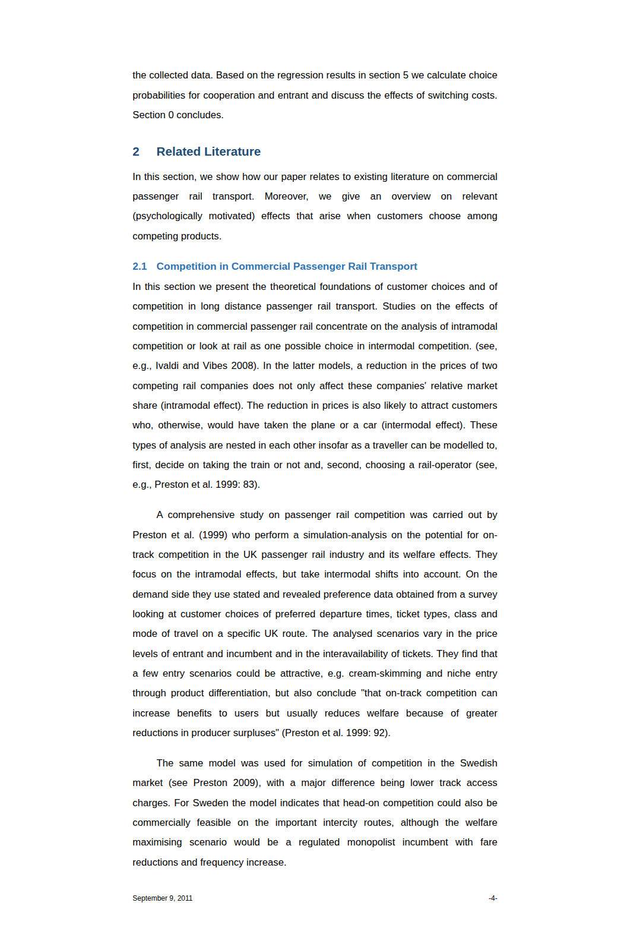the collected data. Based on the regression results in section 5 we calculate choice probabilities for cooperation and entrant and discuss the effects of switching costs. Section 0 concludes.
2 Related Literature
In this section, we show how our paper relates to existing literature on commercial passenger rail transport. Moreover, we give an overview on relevant (psychologically motivated) effects that arise when customers choose among competing products.
2.1 Competition in Commercial Passenger Rail Transport
In this section we present the theoretical foundations of customer choices and of competition in long distance passenger rail transport. Studies on the effects of competition in commercial passenger rail concentrate on the analysis of intramodal competition or look at rail as one possible choice in intermodal competition. (see, e.g., Ivaldi and Vibes 2008). In the latter models, a reduction in the prices of two competing rail companies does not only affect these companies' relative market share (intramodal effect). The reduction in prices is also likely to attract customers who, otherwise, would have taken the plane or a car (intermodal effect). These types of analysis are nested in each other insofar as a traveller can be modelled to, first, decide on taking the train or not and, second, choosing a rail-operator (see, e.g., Preston et al. 1999: 83).
A comprehensive study on passenger rail competition was carried out by Preston et al. (1999) who perform a simulation-analysis on the potential for on-track competition in the UK passenger rail industry and its welfare effects. They focus on the intramodal effects, but take intermodal shifts into account. On the demand side they use stated and revealed preference data obtained from a survey looking at customer choices of preferred departure times, ticket types, class and mode of travel on a specific UK route. The analysed scenarios vary in the price levels of entrant and incumbent and in the interavailability of tickets. They find that a few entry scenarios could be attractive, e.g. cream-skimming and niche entry through product differentiation, but also conclude "that on-track competition can increase benefits to users but usually reduces welfare because of greater reductions in producer surpluses" (Preston et al. 1999: 92).
The same model was used for simulation of competition in the Swedish market (see Preston 2009), with a major difference being lower track access charges. For Sweden the model indicates that head-on competition could also be commercially feasible on the important intercity routes, although the welfare maximising scenario would be a regulated monopolist incumbent with fare reductions and frequency increase.
September 9, 2011 -4-